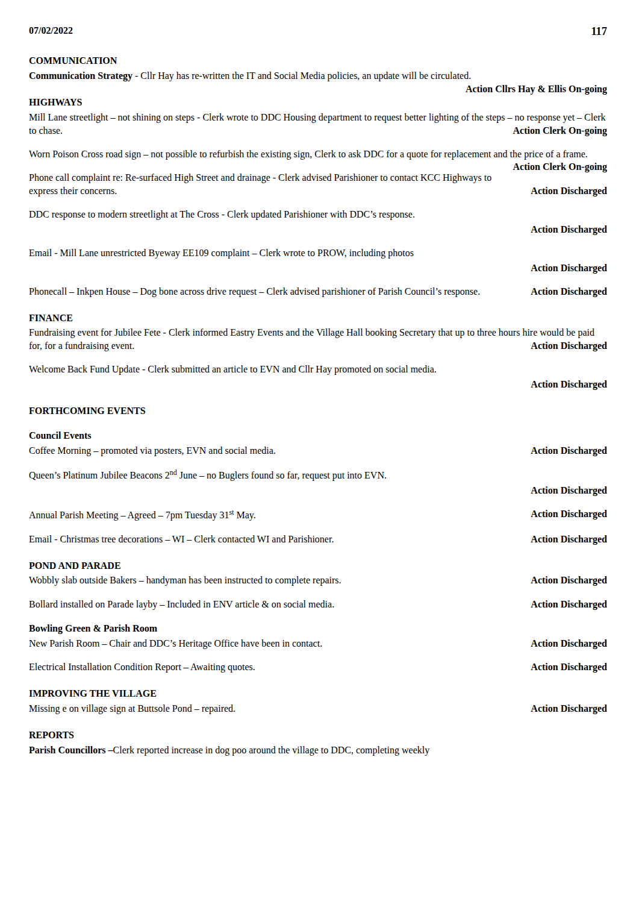07/02/2022 117
Communication
Communication Strategy - Cllr Hay has re-written the IT and Social Media policies, an update will be circulated. Action Cllrs Hay & Ellis On-going
Highways
Mill Lane streetlight – not shining on steps - Clerk wrote to DDC Housing department to request better lighting of the steps – no response yet – Clerk to chase. Action Clerk On-going
Worn Poison Cross road sign – not possible to refurbish the existing sign, Clerk to ask DDC for a quote for replacement and the price of a frame. Action Clerk On-going
Phone call complaint re: Re-surfaced High Street and drainage - Clerk advised Parishioner to contact KCC Highways to express their concerns. Action Discharged
DDC response to modern streetlight at The Cross - Clerk updated Parishioner with DDC’s response.
Action Discharged
Email - Mill Lane unrestricted Byeway EE109 complaint – Clerk wrote to PROW, including photos
Action Discharged
Phonecall – Inkpen House – Dog bone across drive request – Clerk advised parishioner of Parish Council’s response. Action Discharged
Finance
Fundraising event for Jubilee Fete - Clerk informed Eastry Events and the Village Hall booking Secretary that up to three hours hire would be paid for, for a fundraising event. Action Discharged
Welcome Back Fund Update - Clerk submitted an article to EVN and Cllr Hay promoted on social media.
Action Discharged
Forthcoming Events
Council Events
Coffee Morning – promoted via posters, EVN and social media. Action Discharged
Queen’s Platinum Jubilee Beacons 2nd June – no Buglers found so far, request put into EVN.
Action Discharged
Annual Parish Meeting – Agreed – 7pm Tuesday 31st May. Action Discharged
Email - Christmas tree decorations – WI – Clerk contacted WI and Parishioner. Action Discharged
Pond and Parade
Wobbly slab outside Bakers – handyman has been instructed to complete repairs. Action Discharged
Bollard installed on Parade layby – Included in ENV article & on social media. Action Discharged
Bowling Green & Parish Room
New Parish Room – Chair and DDC’s Heritage Office have been in contact. Action Discharged
Electrical Installation Condition Report – Awaiting quotes. Action Discharged
Improving the Village
Missing e on village sign at Buttsole Pond – repaired. Action Discharged
Reports
Parish Councillors –Clerk reported increase in dog poo around the village to DDC, completing weekly